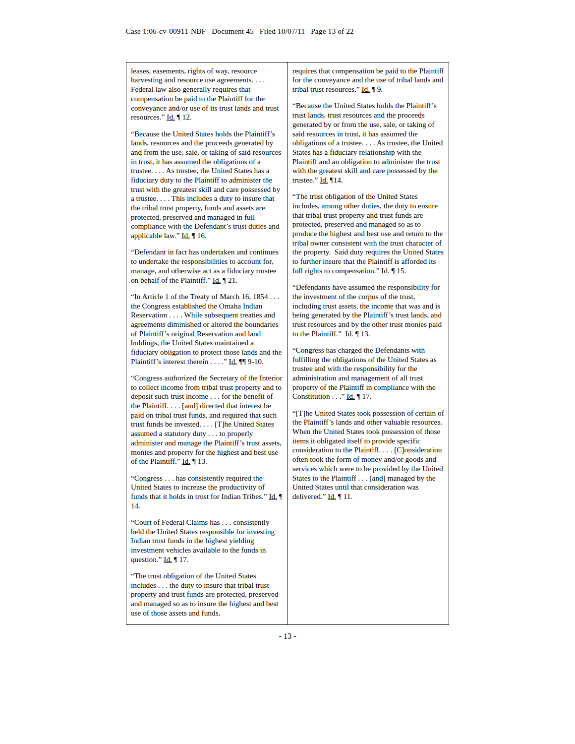Case 1:06-cv-00911-NBF Document 45 Filed 10/07/11 Page 13 of 22
| leases, easements, rights of way, resource harvesting and resource use agreements. . . . Federal law also generally requires that compensation be paid to the Plaintiff for the conveyance and/or use of its trust lands and trust resources.” Id. ¶ 12. “Because the United States holds the Plaintiff’s lands, resources and the proceeds generated by and from the use, sale, or taking of said resources in trust, it has assumed the obligations of a trustee. . . . As trustee, the United States has a fiduciary duty to the Plaintiff to administer the trust with the greatest skill and care possessed by a trustee. . . . This includes a duty to insure that the tribal trust property, funds and assets are protected, preserved and managed in full compliance with the Defendant’s trust duties and applicable law.” Id. ¶ 16. “Defendant in fact has undertaken and continues to undertake the responsibilities to account for, manage, and otherwise act as a fiduciary trustee on behalf of the Plaintiff.” Id. ¶ 21. “In Article 1 of the Treaty of March 16, 1854 . . . the Congress established the Omaha Indian Reservation . . . . While subsequent treaties and agreements diminished or altered the boundaries of Plaintiff’s original Reservation and land holdings, the United States maintained a fiduciary obligation to protect those lands and the Plaintiff’s interest therein . . . .” Id. ¶¶ 9-10. “Congress authorized the Secretary of the Interior to collect income from tribal trust property and to deposit such trust income . . . for the benefit of the Plaintiff. . . . [and] directed that interest be paid on tribal trust funds, and required that such trust funds be invested. . . . [T]he United States assumed a statutory duty . . . to properly administer and manage the Plaintiff’s trust assets, monies and property for the highest and best use of the Plaintiff.” Id. ¶ 13. “Congress . . . has consistently required the United States to increase the productivity of funds that it holds in trust for Indian Tribes.” Id. ¶ 14. “Court of Federal Claims has . . . consistently held the United States responsible for investing Indian trust funds in the highest yielding investment vehicles available to the funds in question.” Id. ¶ 17. “The trust obligation of the United States includes . . . the duty to insure that tribal trust property and trust funds are protected, preserved and managed so as to insure the highest and best use of those assets and funds, | requires that compensation be paid to the Plaintiff for the conveyance and the use of tribal lands and tribal trust resources.” Id. ¶ 9. “Because the United States holds the Plaintiff’s trust lands, trust resources and the proceeds generated by or from the use, sale, or taking of said resources in trust, it has assumed the obligations of a trustee. . . . As trustee, the United States has a fiduciary relationship with the Plaintiff and an obligation to administer the trust with the greatest skill and care possessed by the trustee.” Id. ¶14. “The trust obligation of the United States includes, among other duties, the duty to ensure that tribal trust property and trust funds are protected, preserved and managed so as to produce the highest and best use and return to the tribal owner consistent with the trust character of the property. Said duty requires the United States to further insure that the Plaintiff is afforded its full rights to compensation.” Id. ¶ 15. “Defendants have assumed the responsibility for the investment of the corpus of the trust, including trust assets, the income that was and is being generated by the Plaintiff’s trust lands, and trust resources and by the other trust monies paid to the Plaintiff.” Id. ¶ 13. “Congress has charged the Defendants with fulfilling the obligations of the United States as trustee and with the responsibility for the administration and management of all trust property of the Plaintiff in compliance with the Constitution . . .” Id. ¶ 17. “[T]he United States took possession of certain of the Plaintiff’s lands and other valuable resources. When the United States took possession of those items it obligated itself to provide specific consideration to the Plaintiff. . . . [C]onsideration often took the form of money and/or goods and services which were to be provided by the United States to the Plaintiff . . . [and] managed by the United States until that consideration was delivered.” Id. ¶ 11. |
- 13 -